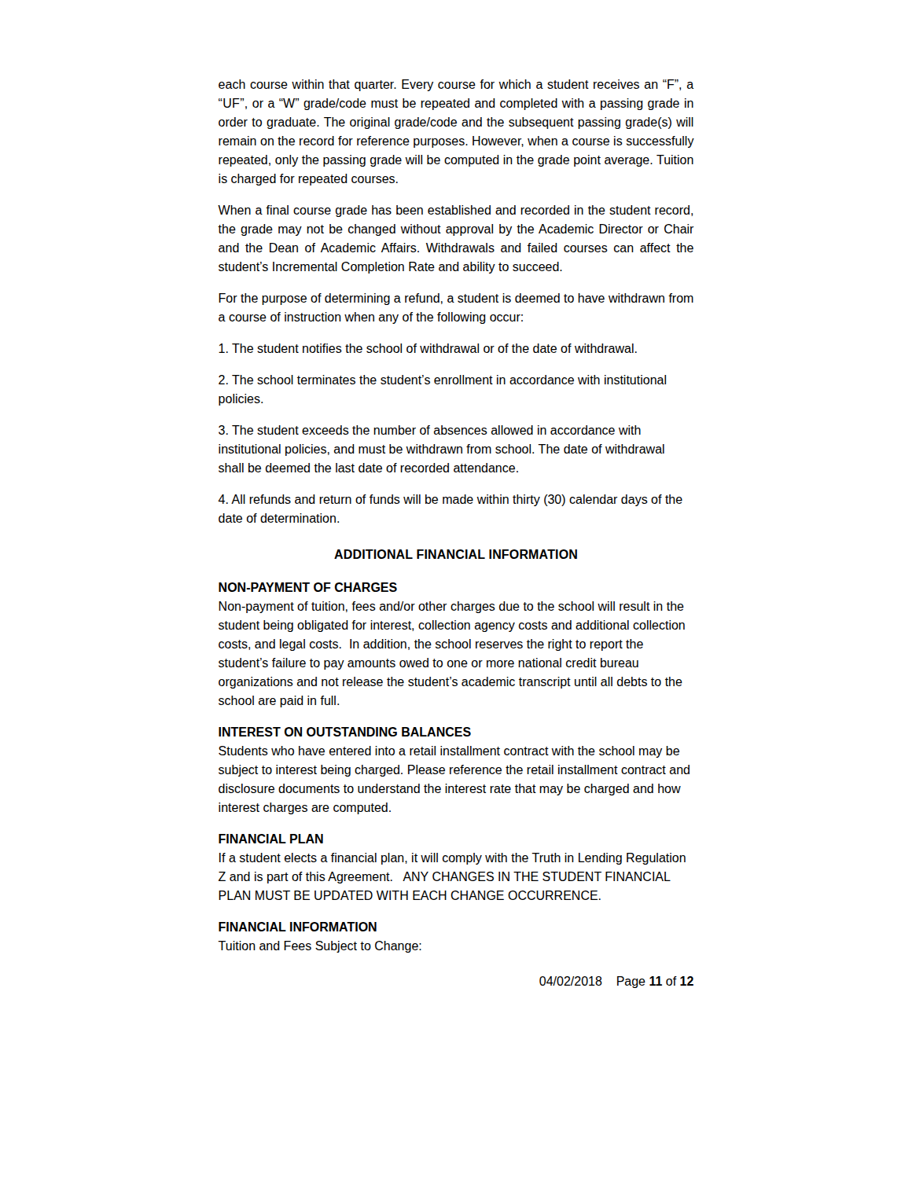each course within that quarter. Every course for which a student receives an “F”, a “UF”, or a “W” grade/code must be repeated and completed with a passing grade in order to graduate. The original grade/code and the subsequent passing grade(s) will remain on the record for reference purposes. However, when a course is successfully repeated, only the passing grade will be computed in the grade point average. Tuition is charged for repeated courses.
When a final course grade has been established and recorded in the student record, the grade may not be changed without approval by the Academic Director or Chair and the Dean of Academic Affairs. Withdrawals and failed courses can affect the student’s Incremental Completion Rate and ability to succeed.
For the purpose of determining a refund, a student is deemed to have withdrawn from a course of instruction when any of the following occur:
1. The student notifies the school of withdrawal or of the date of withdrawal.
2. The school terminates the student’s enrollment in accordance with institutional policies.
3. The student exceeds the number of absences allowed in accordance with institutional policies, and must be withdrawn from school. The date of withdrawal shall be deemed the last date of recorded attendance.
4. All refunds and return of funds will be made within thirty (30) calendar days of the date of determination.
ADDITIONAL FINANCIAL INFORMATION
NON-PAYMENT OF CHARGES
Non-payment of tuition, fees and/or other charges due to the school will result in the student being obligated for interest, collection agency costs and additional collection costs, and legal costs. In addition, the school reserves the right to report the student’s failure to pay amounts owed to one or more national credit bureau organizations and not release the student’s academic transcript until all debts to the school are paid in full.
INTEREST ON OUTSTANDING BALANCES
Students who have entered into a retail installment contract with the school may be subject to interest being charged. Please reference the retail installment contract and disclosure documents to understand the interest rate that may be charged and how interest charges are computed.
FINANCIAL PLAN
If a student elects a financial plan, it will comply with the Truth in Lending Regulation Z and is part of this Agreement. ANY CHANGES IN THE STUDENT FINANCIAL PLAN MUST BE UPDATED WITH EACH CHANGE OCCURRENCE.
FINANCIAL INFORMATION
Tuition and Fees Subject to Change:
04/02/2018 Page 11 of 12